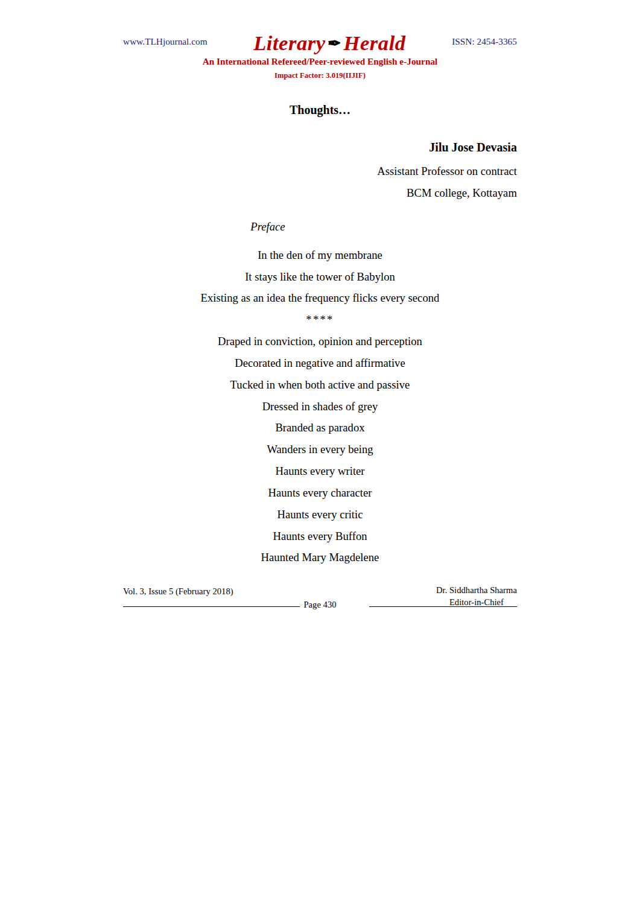www.TLHjournal.com
Literary✒Herald
ISSN: 2454-3365
An International Refereed/Peer-reviewed English e-Journal
Impact Factor: 3.019(IIJIF)
Thoughts…
Jilu Jose Devasia Assistant Professor on contract BCM college, Kottayam
Preface
In the den of my membrane
It stays like the tower of Babylon
Existing as an idea the frequency flicks every second
****
Draped in conviction, opinion and perception
Decorated in negative and affirmative
Tucked in when both active and passive
Dressed in shades of grey
Branded as paradox
Wanders in every being
Haunts every writer
Haunts every character
Haunts every critic
Haunts every Buffon
Haunted Mary Magdelene
Vol. 3, Issue 5 (February 2018)
Page 430
Dr. Siddhartha Sharma
Editor-in-Chief